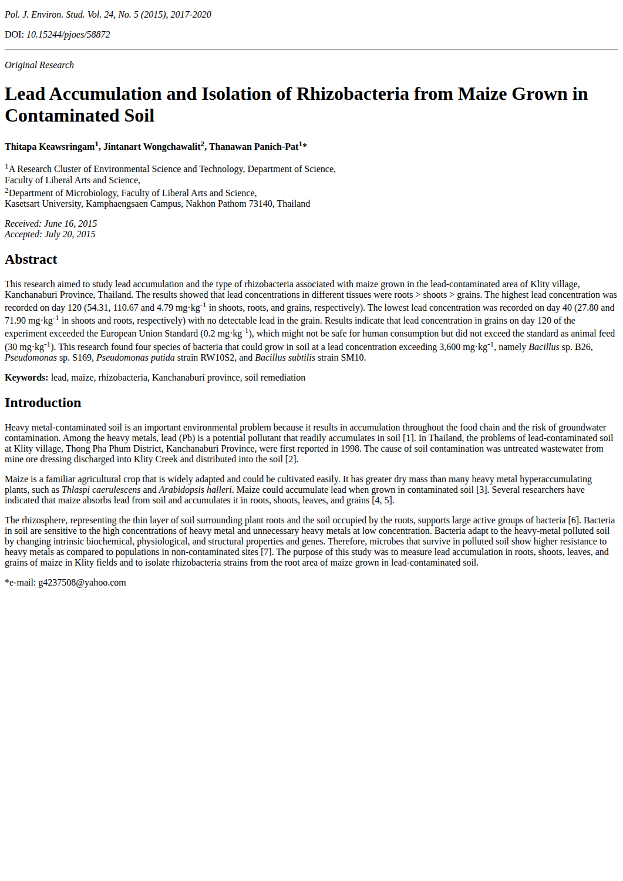Pol. J. Environ. Stud. Vol. 24, No. 5 (2015), 2017-2020
DOI: 10.15244/pjoes/58872
Original Research
Lead Accumulation and Isolation of Rhizobacteria from Maize Grown in Contaminated Soil
Thitapa Keawsringam1, Jintanart Wongchawalit2, Thanawan Panich-Pat1*
1A Research Cluster of Environmental Science and Technology, Department of Science,
Faculty of Liberal Arts and Science,
2Department of Microbiology, Faculty of Liberal Arts and Science,
Kasetsart University, Kamphaengsaen Campus, Nakhon Pathom 73140, Thailand
Received: June 16, 2015
Accepted: July 20, 2015
Abstract
This research aimed to study lead accumulation and the type of rhizobacteria associated with maize grown in the lead-contaminated area of Klity village, Kanchanaburi Province, Thailand. The results showed that lead concentrations in different tissues were roots > shoots > grains. The highest lead concentration was recorded on day 120 (54.31, 110.67 and 4.79 mg·kg-1 in shoots, roots, and grains, respectively). The lowest lead concentration was recorded on day 40 (27.80 and 71.90 mg·kg-1 in shoots and roots, respectively) with no detectable lead in the grain. Results indicate that lead concentration in grains on day 120 of the experiment exceeded the European Union Standard (0.2 mg·kg-1), which might not be safe for human consumption but did not exceed the standard as animal feed (30 mg·kg-1). This research found four species of bacteria that could grow in soil at a lead concentration exceeding 3,600 mg·kg-1, namely Bacillus sp. B26, Pseudomonas sp. S169, Pseudomonas putida strain RW10S2, and Bacillus subtilis strain SM10.
Keywords: lead, maize, rhizobacteria, Kanchanaburi province, soil remediation
Introduction
Heavy metal-contaminated soil is an important environmental problem because it results in accumulation throughout the food chain and the risk of groundwater contamination. Among the heavy metals, lead (Pb) is a potential pollutant that readily accumulates in soil [1]. In Thailand, the problems of lead-contaminated soil at Klity village, Thong Pha Phum District, Kanchanaburi Province, were first reported in 1998. The cause of soil contamination was untreated wastewater from mine ore dressing discharged into Klity Creek and distributed into the soil [2].
Maize is a familiar agricultural crop that is widely adapted and could be cultivated easily. It has greater dry mass than many heavy metal hyperaccumulating plants, such as Thlaspi caerulescens and Arabidopsis halleri. Maize could accumulate lead when grown in contaminated soil [3]. Several researchers have indicated that maize absorbs lead from soil and accumulates it in roots, shoots, leaves, and grains [4, 5].
The rhizosphere, representing the thin layer of soil surrounding plant roots and the soil occupied by the roots, supports large active groups of bacteria [6]. Bacteria in soil are sensitive to the high concentrations of heavy metal and unnecessary heavy metals at low concentration. Bacteria adapt to the heavy-metal polluted soil by changing intrinsic biochemical, physiological, and structural properties and genes. Therefore, microbes that survive in polluted soil show higher resistance to heavy metals as compared to populations in non-contaminated sites [7]. The purpose of this study was to measure lead accumulation in roots, shoots, leaves, and grains of maize in Klity fields and to isolate rhizobacteria strains from the root area of maize grown in lead-contaminated soil.
*e-mail: g4237508@yahoo.com